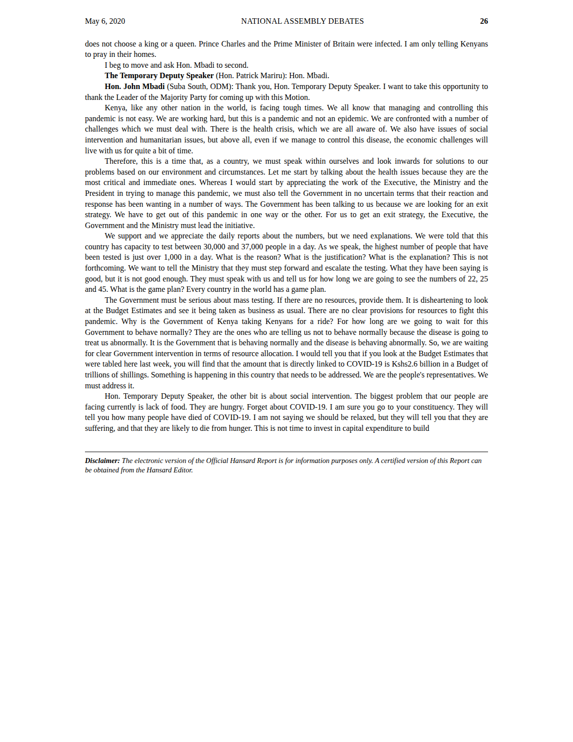May 6, 2020 NATIONAL ASSEMBLY DEBATES 26
does not choose a king or a queen. Prince Charles and the Prime Minister of Britain were infected. I am only telling Kenyans to pray in their homes.
I beg to move and ask Hon. Mbadi to second.
The Temporary Deputy Speaker (Hon. Patrick Mariru): Hon. Mbadi.
Hon. John Mbadi (Suba South, ODM): Thank you, Hon. Temporary Deputy Speaker. I want to take this opportunity to thank the Leader of the Majority Party for coming up with this Motion.
Kenya, like any other nation in the world, is facing tough times. We all know that managing and controlling this pandemic is not easy. We are working hard, but this is a pandemic and not an epidemic. We are confronted with a number of challenges which we must deal with. There is the health crisis, which we are all aware of. We also have issues of social intervention and humanitarian issues, but above all, even if we manage to control this disease, the economic challenges will live with us for quite a bit of time.
Therefore, this is a time that, as a country, we must speak within ourselves and look inwards for solutions to our problems based on our environment and circumstances. Let me start by talking about the health issues because they are the most critical and immediate ones. Whereas I would start by appreciating the work of the Executive, the Ministry and the President in trying to manage this pandemic, we must also tell the Government in no uncertain terms that their reaction and response has been wanting in a number of ways. The Government has been talking to us because we are looking for an exit strategy. We have to get out of this pandemic in one way or the other. For us to get an exit strategy, the Executive, the Government and the Ministry must lead the initiative.
We support and we appreciate the daily reports about the numbers, but we need explanations. We were told that this country has capacity to test between 30,000 and 37,000 people in a day. As we speak, the highest number of people that have been tested is just over 1,000 in a day. What is the reason? What is the justification? What is the explanation? This is not forthcoming. We want to tell the Ministry that they must step forward and escalate the testing. What they have been saying is good, but it is not good enough. They must speak with us and tell us for how long we are going to see the numbers of 22, 25 and 45. What is the game plan? Every country in the world has a game plan.
The Government must be serious about mass testing. If there are no resources, provide them. It is disheartening to look at the Budget Estimates and see it being taken as business as usual. There are no clear provisions for resources to fight this pandemic. Why is the Government of Kenya taking Kenyans for a ride? For how long are we going to wait for this Government to behave normally? They are the ones who are telling us not to behave normally because the disease is going to treat us abnormally. It is the Government that is behaving normally and the disease is behaving abnormally. So, we are waiting for clear Government intervention in terms of resource allocation. I would tell you that if you look at the Budget Estimates that were tabled here last week, you will find that the amount that is directly linked to COVID-19 is Kshs2.6 billion in a Budget of trillions of shillings. Something is happening in this country that needs to be addressed. We are the people's representatives. We must address it.
Hon. Temporary Deputy Speaker, the other bit is about social intervention. The biggest problem that our people are facing currently is lack of food. They are hungry. Forget about COVID-19. I am sure you go to your constituency. They will tell you how many people have died of COVID-19. I am not saying we should be relaxed, but they will tell you that they are suffering, and that they are likely to die from hunger. This is not time to invest in capital expenditure to build
Disclaimer: The electronic version of the Official Hansard Report is for information purposes only. A certified version of this Report can be obtained from the Hansard Editor.